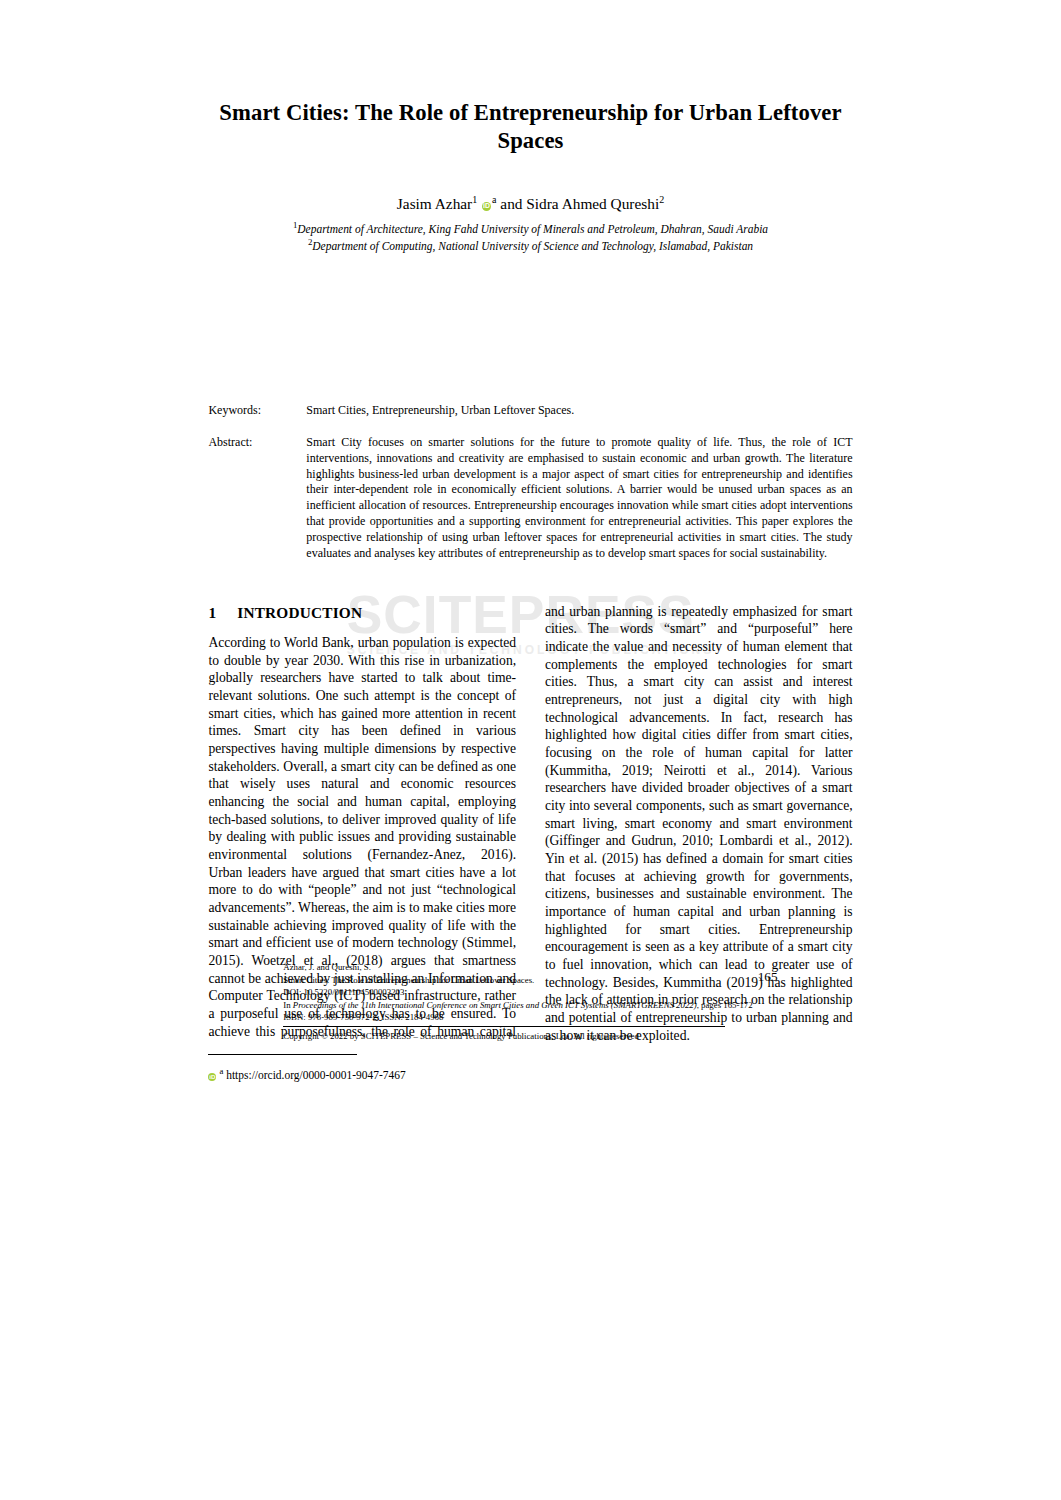SCITEPRESSSCIENCE AND TECHNOLOGY PUBLICATIONS
Smart Cities: The Role of Entrepreneurship for Urban Leftover
Spaces
Jasim Azhar1 a and Sidra Ahmed Qureshi2
1Department of Architecture, King Fahd University of Minerals and Petroleum, Dhahran, Saudi Arabia
2Department of Computing, National University of Science and Technology, Islamabad, Pakistan
Keywords:
Smart Cities, Entrepreneurship, Urban Leftover Spaces.
Abstract:
Smart City focuses on smarter solutions for the future to promote quality of life. Thus, the role of ICT interventions, innovations and creativity are emphasised to sustain economic and urban growth. The literature highlights business-led urban development is a major aspect of smart cities for entrepreneurship and identifies their inter-dependent role in economically efficient solutions. A barrier would be unused urban spaces as an inefficient allocation of resources. Entrepreneurship encourages innovation while smart cities adopt interventions that provide opportunities and a supporting environment for entrepreneurial activities. This paper explores the prospective relationship of using urban leftover spaces for entrepreneurial activities in smart cities. The study evaluates and analyses key attributes of entrepreneurship as to develop smart spaces for social sustainability.
1 INTRODUCTION
According to World Bank, urban population is expected to double by year 2030. With this rise in urbanization, globally researchers have started to talk about time-relevant solutions. One such attempt is the concept of smart cities, which has gained more attention in recent times. Smart city has been defined in various perspectives having multiple dimensions by respective stakeholders. Overall, a smart city can be defined as one that wisely uses natural and economic resources enhancing the social and human capital, employing tech-based solutions, to deliver improved quality of life by dealing with public issues and providing sustainable environmental solutions (Fernandez-Anez, 2016). Urban leaders have argued that smart cities have a lot more to do with “people” and not just “technological advancements”. Whereas, the aim is to make cities more sustainable achieving improved quality of life with the smart and efficient use of modern technology (Stimmel, 2015). Woetzel et al., (2018) argues that smartness cannot be achieved by just installing an Information and Computer Technology (ICT) based infrastructure, rather a purposeful use of technology has to be ensured. To achieve this purposefulness, the role of human capital and urban planning is repeatedly emphasized for smart cities. The words “smart” and “purposeful” here indicate the value and necessity of human element that complements the employed technologies for smart cities. Thus, a smart city can assist and interest entrepreneurs, not just a digital city with high technological advancements. In fact, research has highlighted how digital cities differ from smart cities, focusing on the role of human capital for latter (Kummitha, 2019; Neirotti et al., 2014). Various researchers have divided broader objectives of a smart city into several components, such as smart governance, smart living, smart economy and smart environment (Giffinger and Gudrun, 2010; Lombardi et al., 2012). Yin et al. (2015) has defined a domain for smart cities that focuses at achieving growth for governments, citizens, businesses and sustainable environment. The importance of human capital and urban planning is highlighted for smart cities. Entrepreneurship encouragement is seen as a key attribute of a smart city to fuel innovation, which can lead to greater use of technology. Besides, Kummitha (2019) has highlighted the lack of attention in prior research on the relationship and potential of entrepreneurship to urban planning and as how it can be exploited.
a https://orcid.org/0000-0001-9047-7467
165
Azhar, J. and Qureshi, S.
Smart Cities: The Role of Entrepreneurship for Urban Leftover Spaces.
DOI: 10.5220/0011104500003203
In Proceedings of the 11th International Conference on Smart Cities and Green ICT Systems (SMARTGREENS 2022), pages 165-172
ISBN: 978-989-758-572-2; ISSN: 2184-4968
Copyright © 2022 by SCITEPRESS – Science and Technology Publications, Lda. All rights reserved